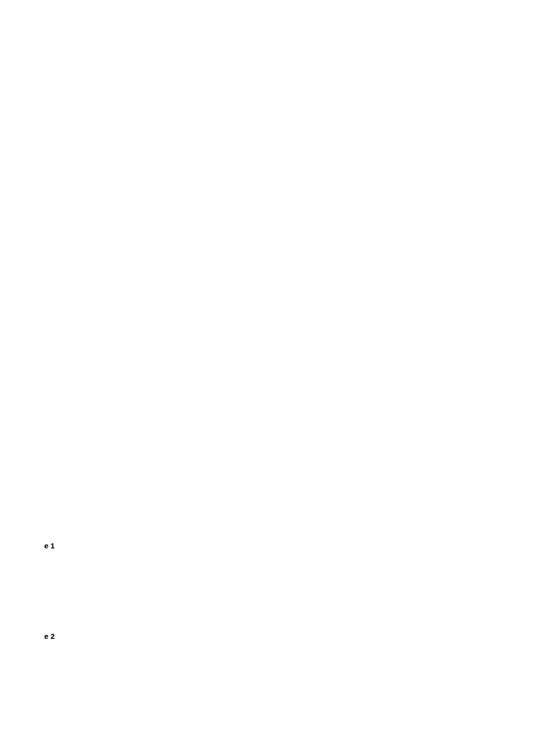e 1
e 2